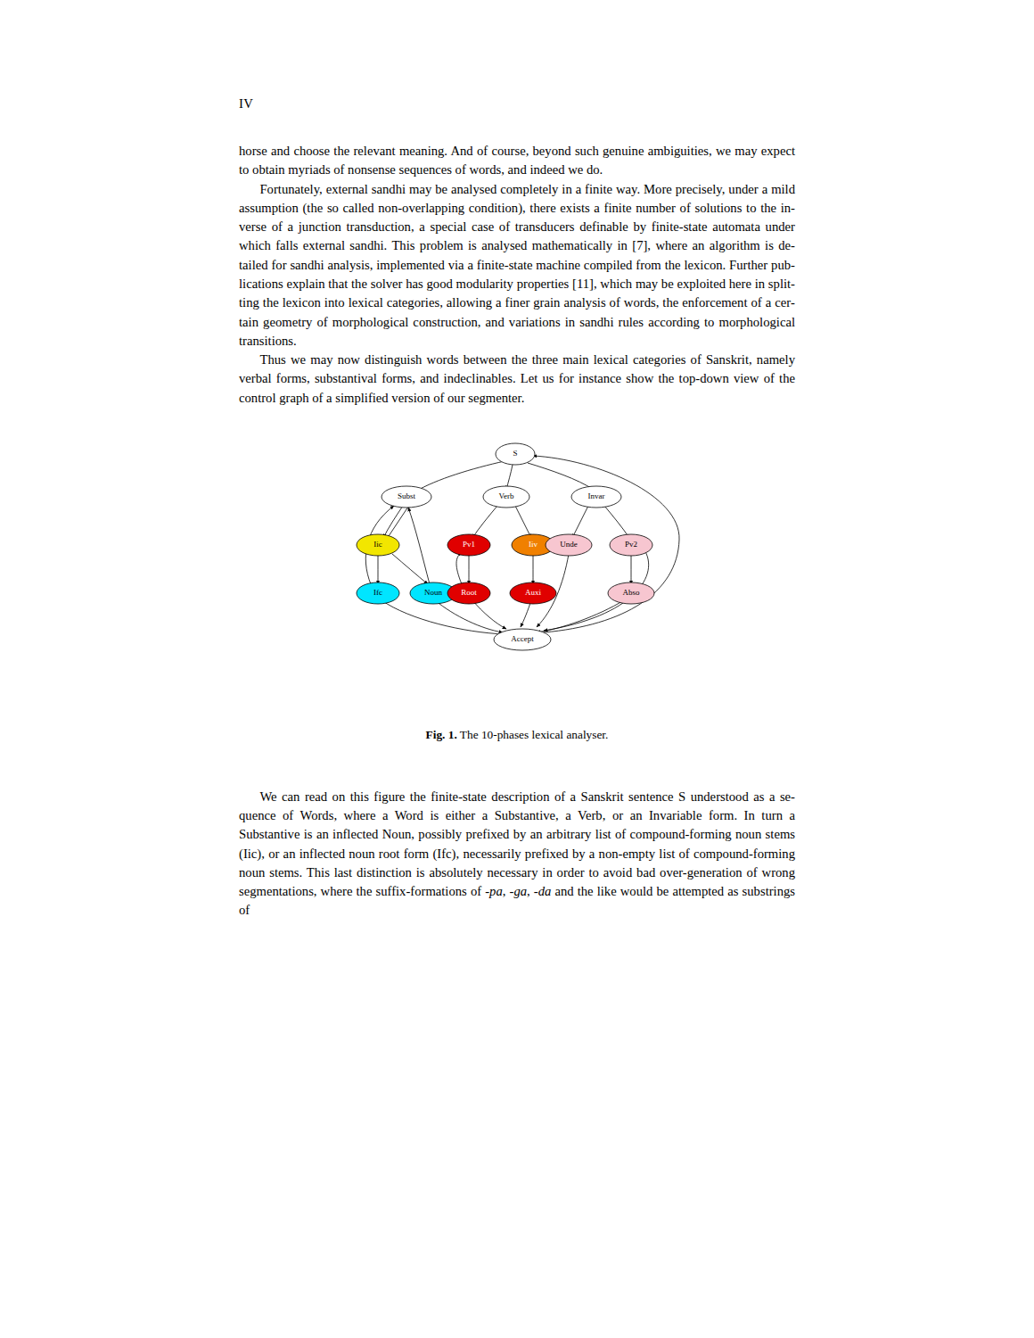IV
horse and choose the relevant meaning. And of course, beyond such genuine ambiguities, we may expect to obtain myriads of nonsense sequences of words, and indeed we do.
Fortunately, external sandhi may be analysed completely in a finite way. More precisely, under a mild assumption (the so called non-overlapping condition), there exists a finite number of solutions to the inverse of a junction transduction, a special case of transducers definable by finite-state automata under which falls external sandhi. This problem is analysed mathematically in [7], where an algorithm is detailed for sandhi analysis, implemented via a finite-state machine compiled from the lexicon. Further publications explain that the solver has good modularity properties [11], which may be exploited here in splitting the lexicon into lexical categories, allowing a finer grain analysis of words, the enforcement of a certain geometry of morphological construction, and variations in sandhi rules according to morphological transitions.
Thus we may now distinguish words between the three main lexical categories of Sanskrit, namely verbal forms, substantival forms, and indeclinables. Let us for instance show the top-down view of the control graph of a simplified version of our segmenter.
S Subst Verb Invar Iic Pv1 Iiv Unde Pv2 Ifc Noun Root Auxi Abso Accept
Fig. 1. The 10-phases lexical analyser.
We can read on this figure the finite-state description of a Sanskrit sentence S understood as a sequence of Words, where a Word is either a Substantive, a Verb, or an Invariable form. In turn a Substantive is an inflected Noun, possibly prefixed by an arbitrary list of compound-forming noun stems (Iic), or an inflected noun root form (Ifc), necessarily prefixed by a non-empty list of compound-forming noun stems. This last distinction is absolutely necessary in order to avoid bad over-generation of wrong segmentations, where the suffix-formations of -pa, -ga, -da and the like would be attempted as substrings of